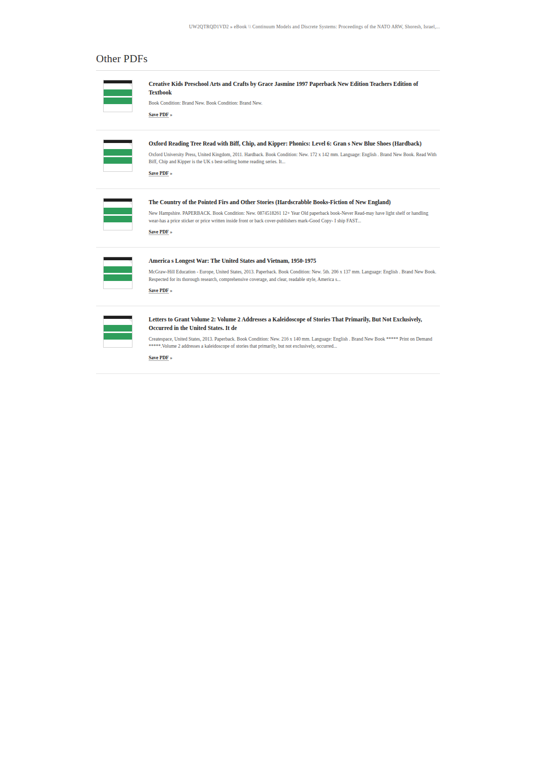UW2QTRQD1VD2 » eBook \\ Continuum Models and Discrete Systems: Proceedings of the NATO ARW, Shoresh, Israel,...
Other PDFs
Creative Kids Preschool Arts and Crafts by Grace Jasmine 1997 Paperback New Edition Teachers Edition of Textbook
Book Condition: Brand New. Book Condition: Brand New.
Save PDF »
Oxford Reading Tree Read with Biff, Chip, and Kipper: Phonics: Level 6: Gran s New Blue Shoes (Hardback)
Oxford University Press, United Kingdom, 2011. Hardback. Book Condition: New. 172 x 142 mm. Language: English . Brand New Book. Read With Biff, Chip and Kipper is the UK s best-selling home reading series. It...
Save PDF »
The Country of the Pointed Firs and Other Stories (Hardscrabble Books-Fiction of New England)
New Hampshire. PAPERBACK. Book Condition: New. 0874518261 12+ Year Old paperback book-Never Read-may have light shelf or handling wear-has a price sticker or price written inside front or back cover-publishers mark-Good Copy- I ship FAST...
Save PDF »
America s Longest War: The United States and Vietnam, 1950-1975
McGraw-Hill Education - Europe, United States, 2013. Paperback. Book Condition: New. 5th. 206 x 137 mm. Language: English . Brand New Book. Respected for its thorough research, comprehensive coverage, and clear, readable style, America s...
Save PDF »
Letters to Grant Volume 2: Volume 2 Addresses a Kaleidoscope of Stories That Primarily, But Not Exclusively, Occurred in the United States. It de
Createspace, United States, 2013. Paperback. Book Condition: New. 216 x 140 mm. Language: English . Brand New Book ***** Print on Demand *****.Volume 2 addresses a kaleidoscope of stories that primarily, but not exclusively, occurred...
Save PDF »